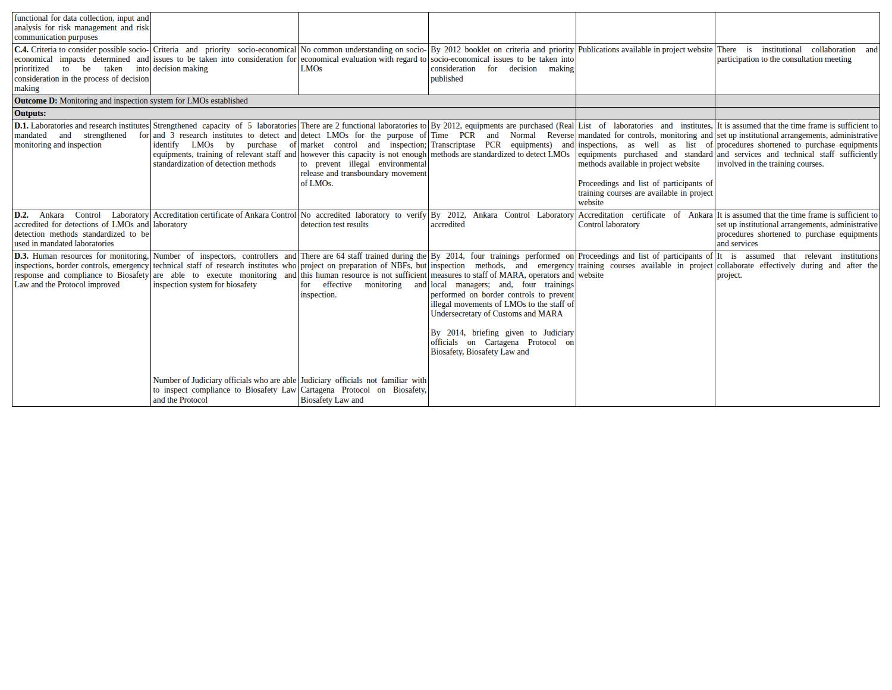| functional for data collection, input and analysis for risk management and risk communication purposes | | | | | |
| C.4. Criteria to consider possible socio-economical impacts determined and prioritized to be taken into consideration in the process of decision making | Criteria and priority socio-economical issues to be taken into consideration for decision making | No common understanding on socio-economical evaluation with regard to LMOs | By 2012 booklet on criteria and priority socio-economical issues to be taken into consideration for decision making published | Publications available in project website | There is institutional collaboration and participation to the consultation meeting |
| Outcome D: Monitoring and inspection system for LMOs established | | |
| Outputs: | | |
| D.1. Laboratories and research institutes mandated and strengthened for monitoring and inspection | Strengthened capacity of 5 laboratories and 3 research institutes to detect and identify LMOs by purchase of equipments, training of relevant staff and standardization of detection methods | There are 2 functional laboratories to detect LMOs for the purpose of market control and inspection; however this capacity is not enough to prevent illegal environmental release and transboundary movement of LMOs. | By 2012, equipments are purchased (Real Time PCR and Normal Reverse Transcriptase PCR equipments) and methods are standardized to detect LMOs | List of laboratories and institutes, mandated for controls, monitoring and inspections, as well as list of equipments purchased and standard methods available in project website Proceedings and list of participants of training courses are available in project website | It is assumed that the time frame is sufficient to set up institutional arrangements, administrative procedures shortened to purchase equipments and services and technical staff sufficiently involved in the training courses. |
| D.2. Ankara Control Laboratory accredited for detections of LMOs and detection methods standardized to be used in mandated laboratories | Accreditation certificate of Ankara Control laboratory | No accredited laboratory to verify detection test results | By 2012, Ankara Control Laboratory accredited | Accreditation certificate of Ankara Control laboratory | It is assumed that the time frame is sufficient to set up institutional arrangements, administrative procedures shortened to purchase equipments and services |
| D.3. Human resources for monitoring, inspections, border controls, emergency response and compliance to Biosafety Law and the Protocol improved | Number of inspectors, controllers and technical staff of research institutes who are able to execute monitoring and inspection system for biosafety Number of Judiciary officials who are able to inspect compliance to Biosafety Law and the Protocol | There are 64 staff trained during the project on preparation of NBFs, but this human resource is not sufficient for effective monitoring and inspection. Judiciary officials not familiar with Cartagena Protocol on Biosafety, Biosafety Law and | By 2014, four trainings performed on inspection methods, and emergency measures to staff of MARA, operators and local managers; and, four trainings performed on border controls to prevent illegal movements of LMOs to the staff of Undersecretary of Customs and MARA By 2014, briefing given to Judiciary officials on Cartagena Protocol on Biosafety, Biosafety Law and | Proceedings and list of participants of training courses available in project website | It is assumed that relevant institutions collaborate effectively during and after the project. |